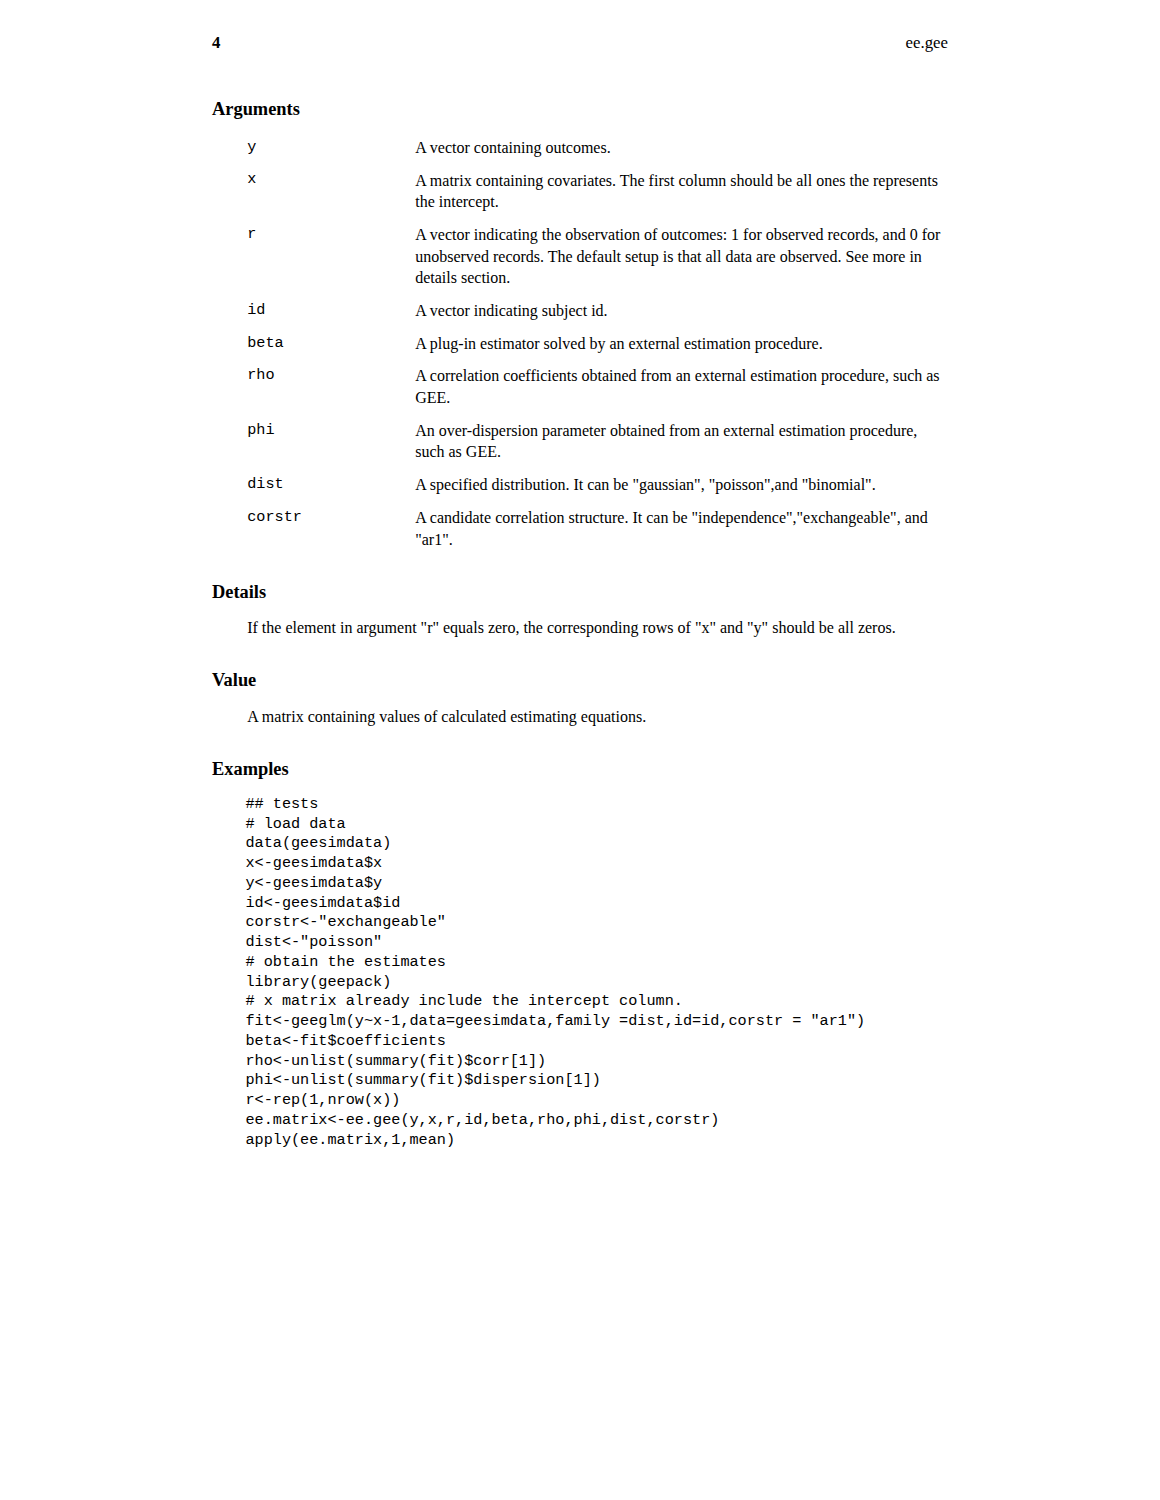4 ee.gee
Arguments
y
A vector containing outcomes.
x
A matrix containing covariates. The first column should be all ones the represents the intercept.
r
A vector indicating the observation of outcomes: 1 for observed records, and 0 for unobserved records. The default setup is that all data are observed. See more in details section.
id
A vector indicating subject id.
beta
A plug-in estimator solved by an external estimation procedure.
rho
A correlation coefficients obtained from an external estimation procedure, such as GEE.
phi
An over-dispersion parameter obtained from an external estimation procedure, such as GEE.
dist
A specified distribution. It can be "gaussian", "poisson",and "binomial".
corstr
A candidate correlation structure. It can be "independence","exchangeable", and "ar1".
Details
If the element in argument "r" equals zero, the corresponding rows of "x" and "y" should be all zeros.
Value
A matrix containing values of calculated estimating equations.
Examples
## tests
# load data
data(geesimdata)
x<-geesimdata$x
y<-geesimdata$y
id<-geesimdata$id
corstr<-"exchangeable"
dist<-"poisson"
# obtain the estimates
library(geepack)
# x matrix already include the intercept column.
fit<-geeglm(y~x-1,data=geesimdata,family =dist,id=id,corstr = "ar1")
beta<-fit$coefficients
rho<-unlist(summary(fit)$corr[1])
phi<-unlist(summary(fit)$dispersion[1])
r<-rep(1,nrow(x))
ee.matrix<-ee.gee(y,x,r,id,beta,rho,phi,dist,corstr)
apply(ee.matrix,1,mean)